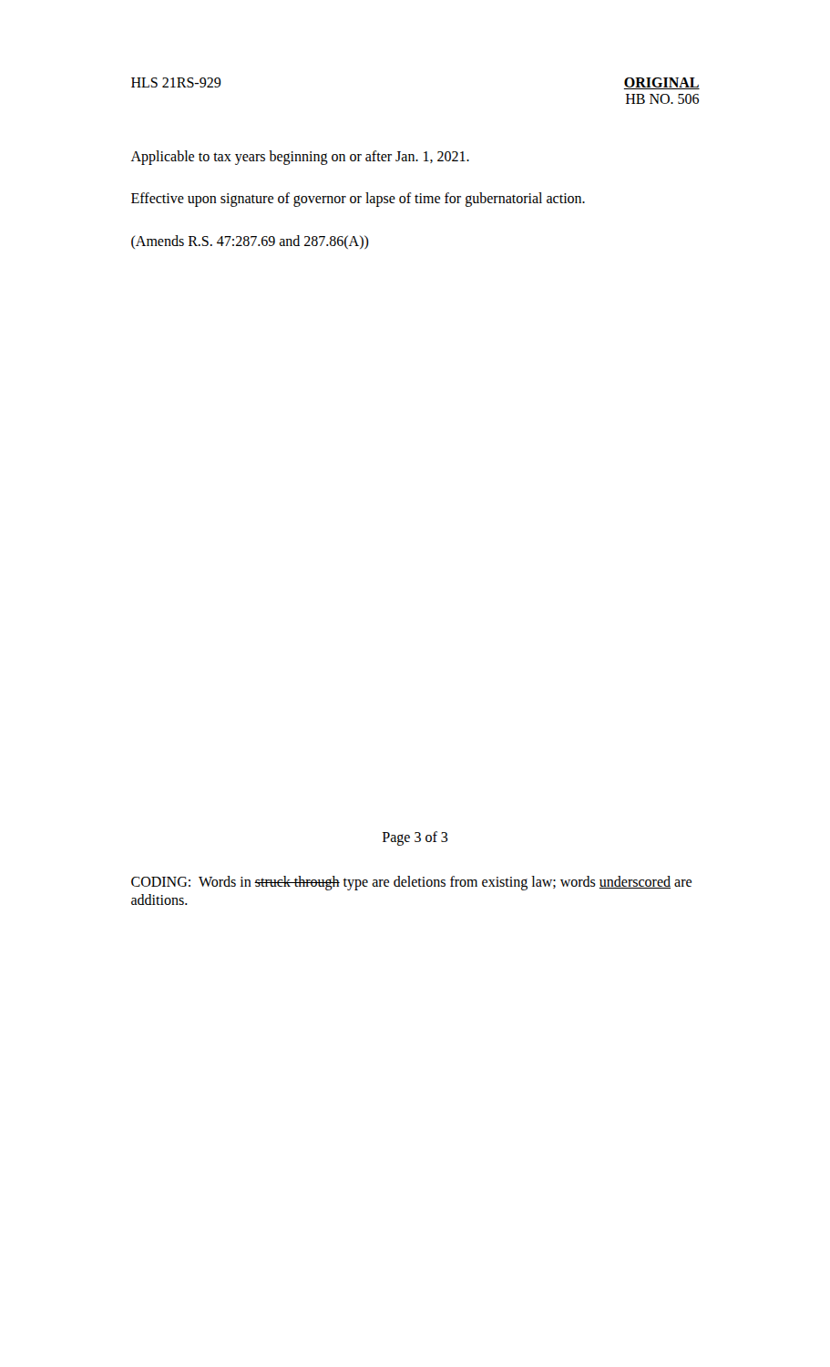HLS 21RS-929
ORIGINAL HB NO. 506
Applicable to tax years beginning on or after Jan. 1, 2021.
Effective upon signature of governor or lapse of time for gubernatorial action.
(Amends R.S. 47:287.69 and 287.86(A))
Page 3 of 3
CODING: Words in struck through type are deletions from existing law; words underscored are additions.